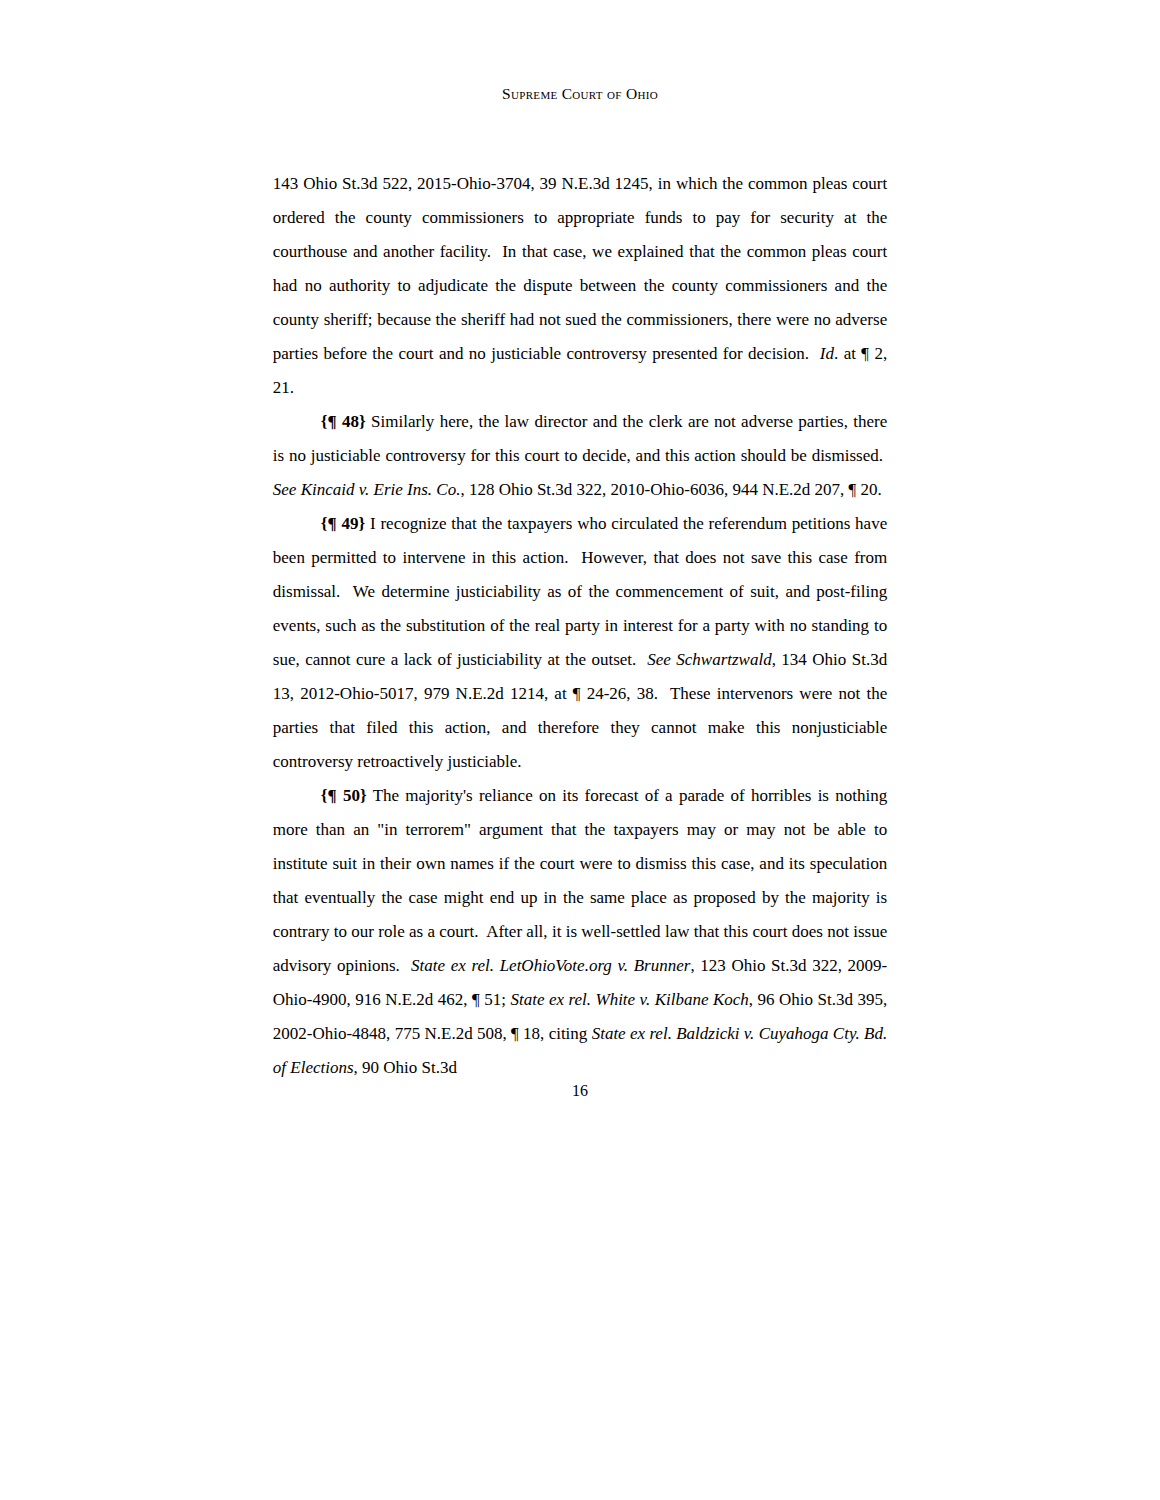Supreme Court of Ohio
143 Ohio St.3d 522, 2015-Ohio-3704, 39 N.E.3d 1245, in which the common pleas court ordered the county commissioners to appropriate funds to pay for security at the courthouse and another facility. In that case, we explained that the common pleas court had no authority to adjudicate the dispute between the county commissioners and the county sheriff; because the sheriff had not sued the commissioners, there were no adverse parties before the court and no justiciable controversy presented for decision. Id. at ¶ 2, 21.
{¶ 48} Similarly here, the law director and the clerk are not adverse parties, there is no justiciable controversy for this court to decide, and this action should be dismissed. See Kincaid v. Erie Ins. Co., 128 Ohio St.3d 322, 2010-Ohio-6036, 944 N.E.2d 207, ¶ 20.
{¶ 49} I recognize that the taxpayers who circulated the referendum petitions have been permitted to intervene in this action. However, that does not save this case from dismissal. We determine justiciability as of the commencement of suit, and post-filing events, such as the substitution of the real party in interest for a party with no standing to sue, cannot cure a lack of justiciability at the outset. See Schwartzwald, 134 Ohio St.3d 13, 2012-Ohio-5017, 979 N.E.2d 1214, at ¶ 24-26, 38. These intervenors were not the parties that filed this action, and therefore they cannot make this nonjusticiable controversy retroactively justiciable.
{¶ 50} The majority's reliance on its forecast of a parade of horribles is nothing more than an "in terrorem" argument that the taxpayers may or may not be able to institute suit in their own names if the court were to dismiss this case, and its speculation that eventually the case might end up in the same place as proposed by the majority is contrary to our role as a court. After all, it is well-settled law that this court does not issue advisory opinions. State ex rel. LetOhioVote.org v. Brunner, 123 Ohio St.3d 322, 2009-Ohio-4900, 916 N.E.2d 462, ¶ 51; State ex rel. White v. Kilbane Koch, 96 Ohio St.3d 395, 2002-Ohio-4848, 775 N.E.2d 508, ¶ 18, citing State ex rel. Baldzicki v. Cuyahoga Cty. Bd. of Elections, 90 Ohio St.3d
16